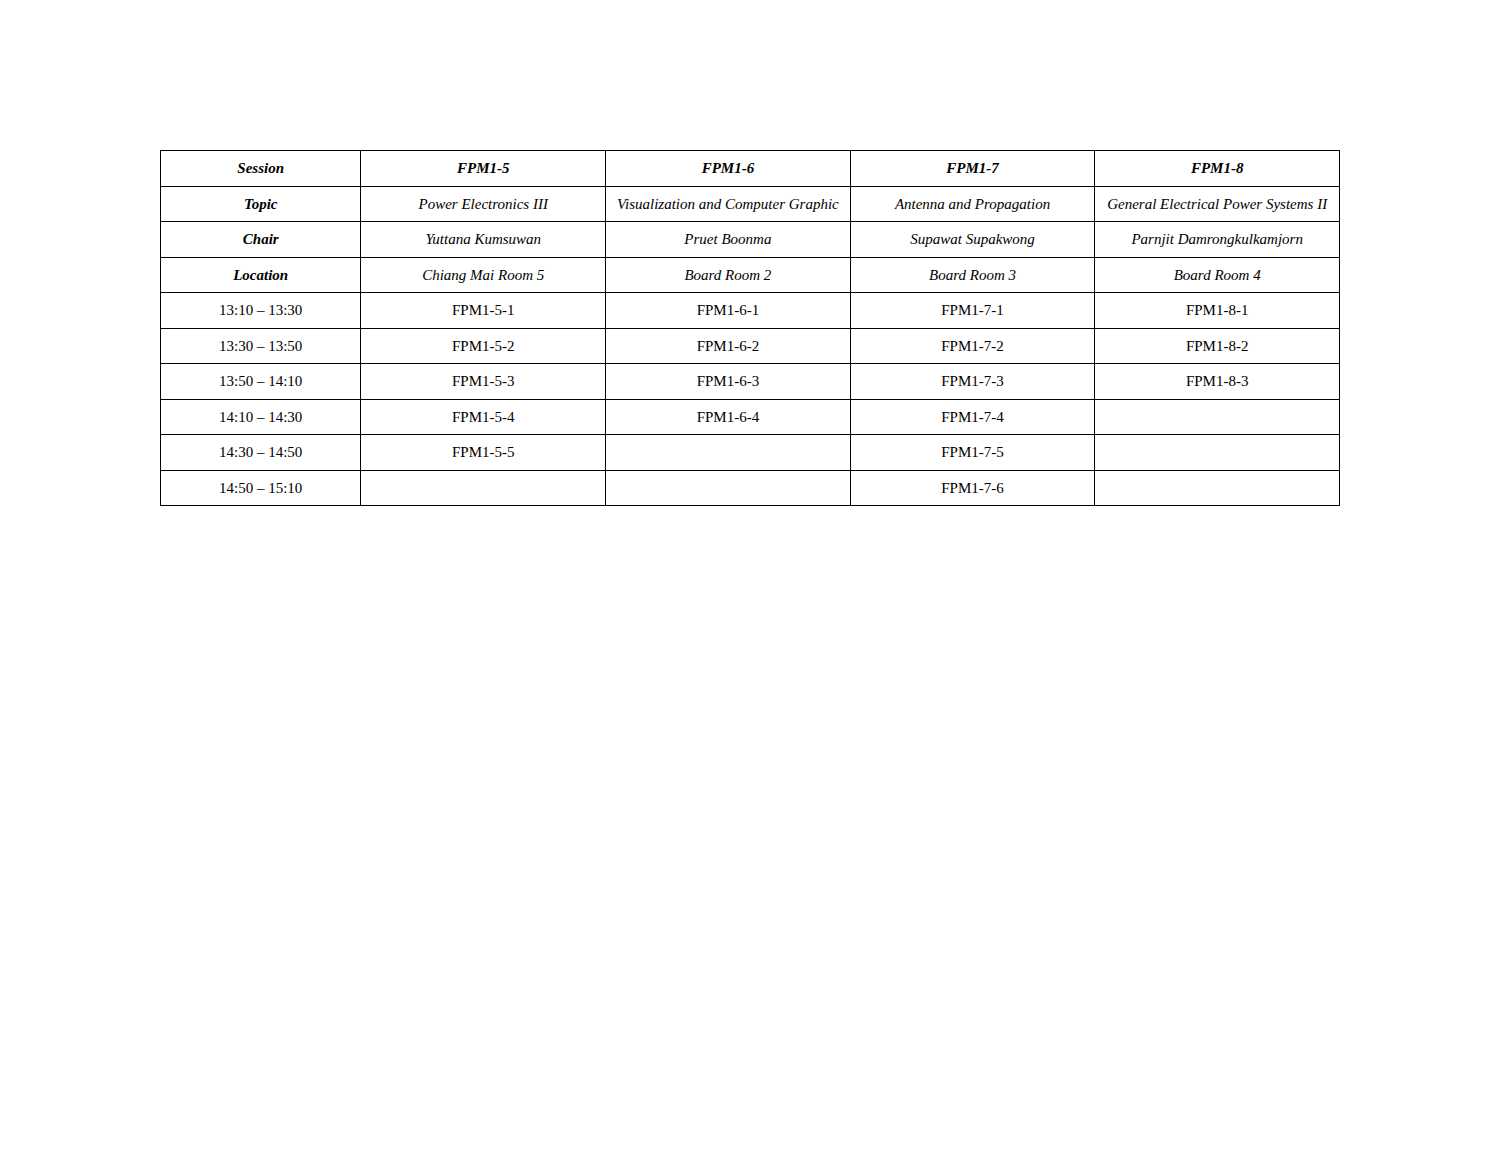| Session | FPM1-5 | FPM1-6 | FPM1-7 | FPM1-8 |
| --- | --- | --- | --- | --- |
| Topic | Power Electronics III | Visualization and Computer Graphic | Antenna and Propagation | General Electrical Power Systems II |
| Chair | Yuttana Kumsuwan | Pruet Boonma | Supawat Supakwong | Parnjit Damrongkulkamjorn |
| Location | Chiang Mai Room 5 | Board Room 2 | Board Room 3 | Board Room 4 |
| 13:10 – 13:30 | FPM1-5-1 | FPM1-6-1 | FPM1-7-1 | FPM1-8-1 |
| 13:30 – 13:50 | FPM1-5-2 | FPM1-6-2 | FPM1-7-2 | FPM1-8-2 |
| 13:50 – 14:10 | FPM1-5-3 | FPM1-6-3 | FPM1-7-3 | FPM1-8-3 |
| 14:10 – 14:30 | FPM1-5-4 | FPM1-6-4 | FPM1-7-4 | |
| 14:30 – 14:50 | FPM1-5-5 | | FPM1-7-5 | |
| 14:50 – 15:10 | | | FPM1-7-6 | |